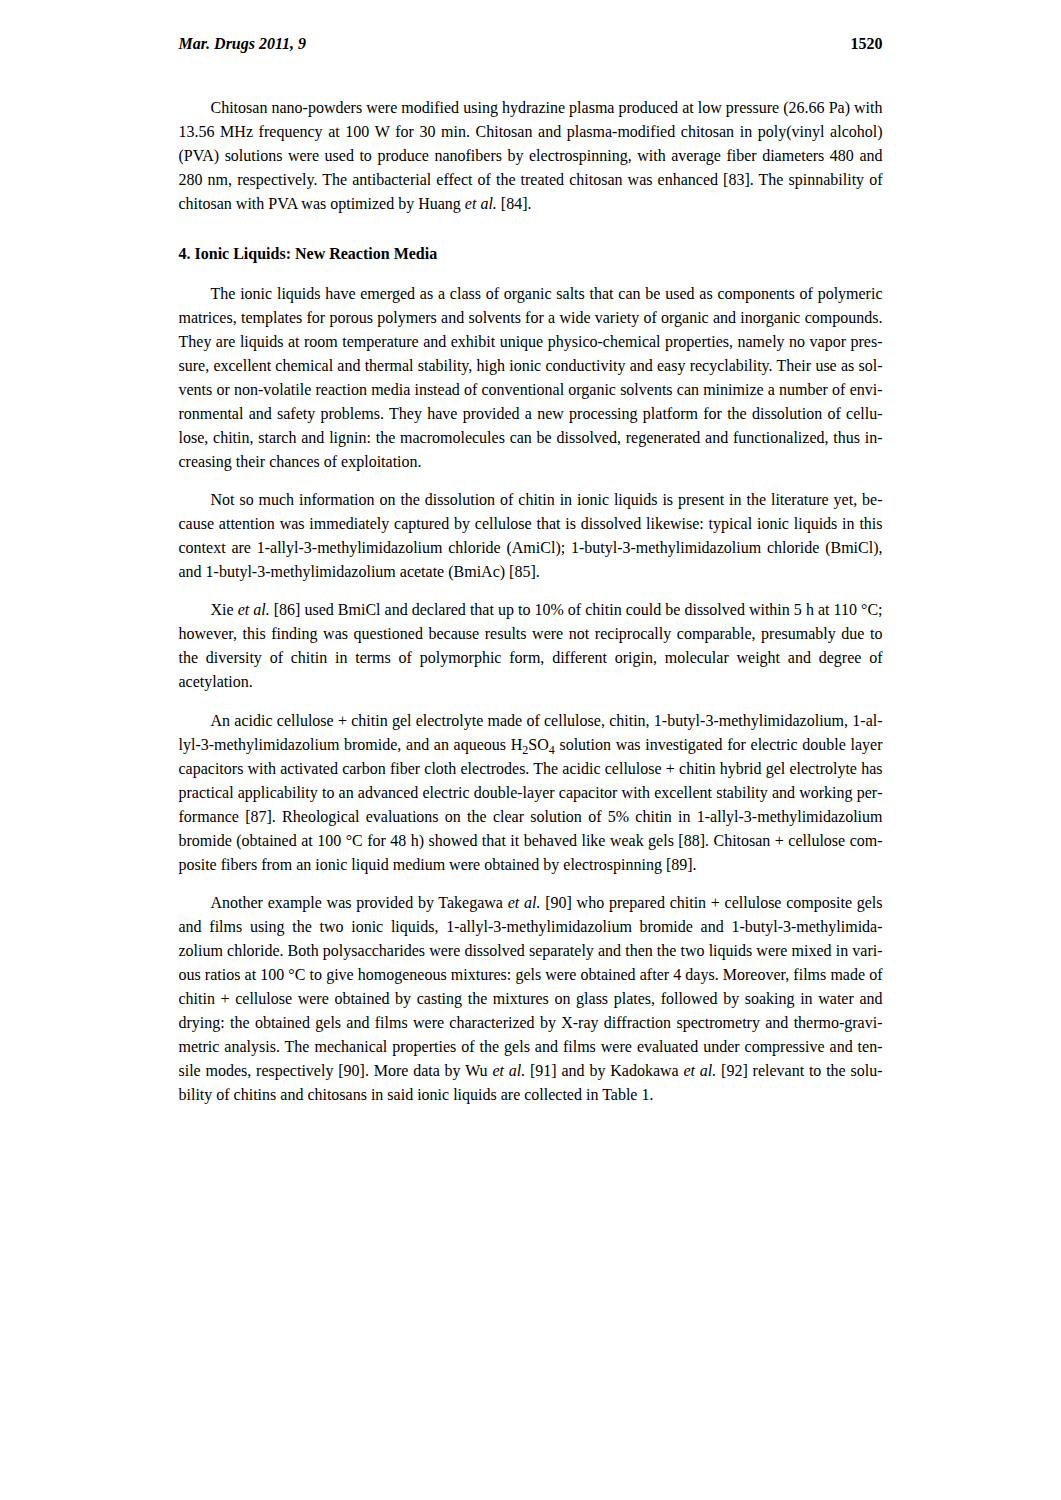Mar. Drugs 2011, 9 1520
Chitosan nano-powders were modified using hydrazine plasma produced at low pressure (26.66 Pa) with 13.56 MHz frequency at 100 W for 30 min. Chitosan and plasma-modified chitosan in poly(vinyl alcohol) (PVA) solutions were used to produce nanofibers by electrospinning, with average fiber diameters 480 and 280 nm, respectively. The antibacterial effect of the treated chitosan was enhanced [83]. The spinnability of chitosan with PVA was optimized by Huang et al. [84].
4. Ionic Liquids: New Reaction Media
The ionic liquids have emerged as a class of organic salts that can be used as components of polymeric matrices, templates for porous polymers and solvents for a wide variety of organic and inorganic compounds. They are liquids at room temperature and exhibit unique physico-chemical properties, namely no vapor pressure, excellent chemical and thermal stability, high ionic conductivity and easy recyclability. Their use as solvents or non-volatile reaction media instead of conventional organic solvents can minimize a number of environmental and safety problems. They have provided a new processing platform for the dissolution of cellulose, chitin, starch and lignin: the macromolecules can be dissolved, regenerated and functionalized, thus increasing their chances of exploitation.
Not so much information on the dissolution of chitin in ionic liquids is present in the literature yet, because attention was immediately captured by cellulose that is dissolved likewise: typical ionic liquids in this context are 1-allyl-3-methylimidazolium chloride (AmiCl); 1-butyl-3-methylimidazolium chloride (BmiCl), and 1-butyl-3-methylimidazolium acetate (BmiAc) [85].
Xie et al. [86] used BmiCl and declared that up to 10% of chitin could be dissolved within 5 h at 110 °C; however, this finding was questioned because results were not reciprocally comparable, presumably due to the diversity of chitin in terms of polymorphic form, different origin, molecular weight and degree of acetylation.
An acidic cellulose + chitin gel electrolyte made of cellulose, chitin, 1-butyl-3-methylimidazolium, 1-allyl-3-methylimidazolium bromide, and an aqueous H2SO4 solution was investigated for electric double layer capacitors with activated carbon fiber cloth electrodes. The acidic cellulose + chitin hybrid gel electrolyte has practical applicability to an advanced electric double-layer capacitor with excellent stability and working performance [87]. Rheological evaluations on the clear solution of 5% chitin in 1-allyl-3-methylimidazolium bromide (obtained at 100 °C for 48 h) showed that it behaved like weak gels [88]. Chitosan + cellulose composite fibers from an ionic liquid medium were obtained by electrospinning [89].
Another example was provided by Takegawa et al. [90] who prepared chitin + cellulose composite gels and films using the two ionic liquids, 1-allyl-3-methylimidazolium bromide and 1-butyl-3-methylimidazolium chloride. Both polysaccharides were dissolved separately and then the two liquids were mixed in various ratios at 100 °C to give homogeneous mixtures: gels were obtained after 4 days. Moreover, films made of chitin + cellulose were obtained by casting the mixtures on glass plates, followed by soaking in water and drying: the obtained gels and films were characterized by X-ray diffraction spectrometry and thermo-gravimetric analysis. The mechanical properties of the gels and films were evaluated under compressive and tensile modes, respectively [90]. More data by Wu et al. [91] and by Kadokawa et al. [92] relevant to the solubility of chitins and chitosans in said ionic liquids are collected in Table 1.